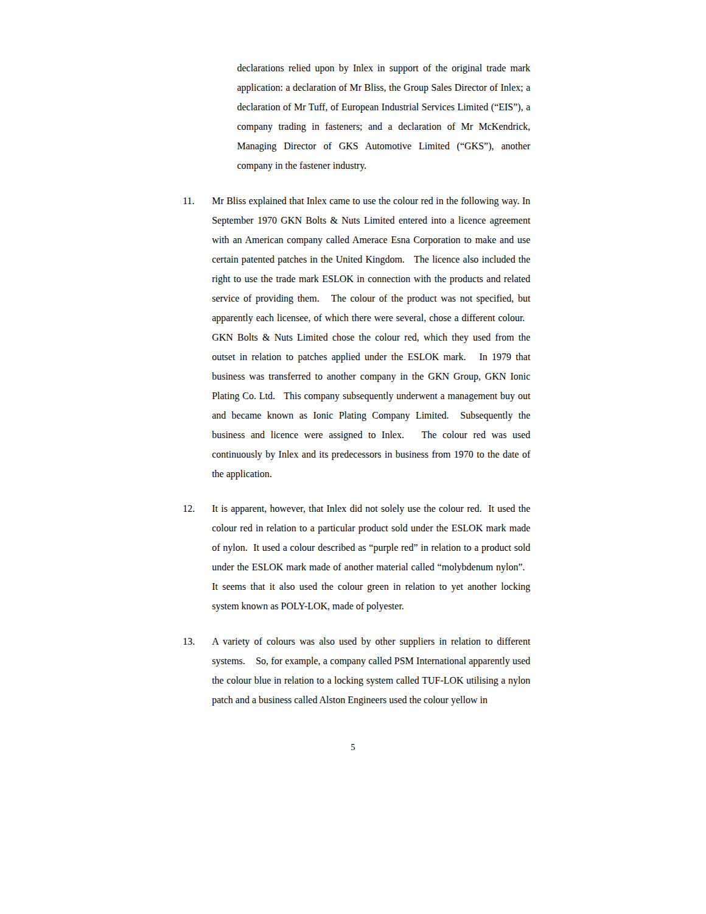declarations relied upon by Inlex in support of the original trade mark application: a declaration of Mr Bliss, the Group Sales Director of Inlex; a declaration of Mr Tuff, of European Industrial Services Limited (“EIS”), a company trading in fasteners; and a declaration of Mr McKendrick, Managing Director of GKS Automotive Limited (“GKS”), another company in the fastener industry.
11.
Mr Bliss explained that Inlex came to use the colour red in the following way. In September 1970 GKN Bolts & Nuts Limited entered into a licence agreement with an American company called Amerace Esna Corporation to make and use certain patented patches in the United Kingdom. The licence also included the right to use the trade mark ESLOK in connection with the products and related service of providing them. The colour of the product was not specified, but apparently each licensee, of which there were several, chose a different colour. GKN Bolts & Nuts Limited chose the colour red, which they used from the outset in relation to patches applied under the ESLOK mark. In 1979 that business was transferred to another company in the GKN Group, GKN Ionic Plating Co. Ltd. This company subsequently underwent a management buy out and became known as Ionic Plating Company Limited. Subsequently the business and licence were assigned to Inlex. The colour red was used continuously by Inlex and its predecessors in business from 1970 to the date of the application.
12.
It is apparent, however, that Inlex did not solely use the colour red. It used the colour red in relation to a particular product sold under the ESLOK mark made of nylon. It used a colour described as “purple red” in relation to a product sold under the ESLOK mark made of another material called “molybdenum nylon”. It seems that it also used the colour green in relation to yet another locking system known as POLY-LOK, made of polyester.
13.
A variety of colours was also used by other suppliers in relation to different systems. So, for example, a company called PSM International apparently used the colour blue in relation to a locking system called TUF-LOK utilising a nylon patch and a business called Alston Engineers used the colour yellow in
5